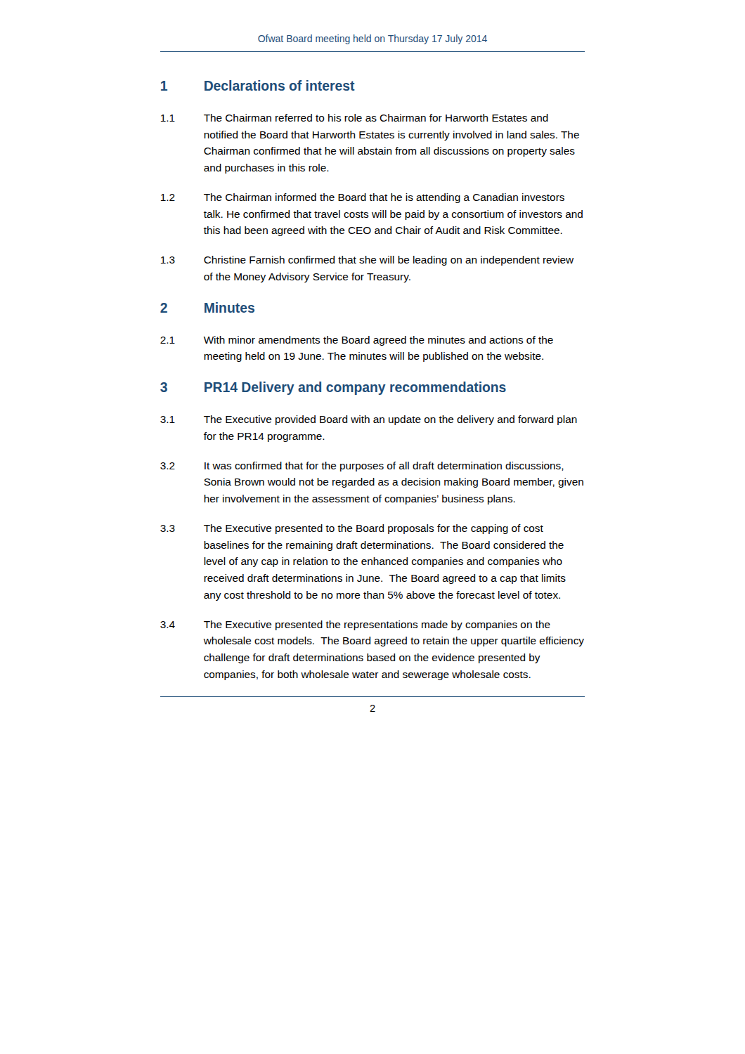Ofwat Board meeting held on Thursday 17 July 2014
1 Declarations of interest
1.1 The Chairman referred to his role as Chairman for Harworth Estates and notified the Board that Harworth Estates is currently involved in land sales. The Chairman confirmed that he will abstain from all discussions on property sales and purchases in this role.
1.2 The Chairman informed the Board that he is attending a Canadian investors talk. He confirmed that travel costs will be paid by a consortium of investors and this had been agreed with the CEO and Chair of Audit and Risk Committee.
1.3 Christine Farnish confirmed that she will be leading on an independent review of the Money Advisory Service for Treasury.
2 Minutes
2.1 With minor amendments the Board agreed the minutes and actions of the meeting held on 19 June. The minutes will be published on the website.
3 PR14 Delivery and company recommendations
3.1 The Executive provided Board with an update on the delivery and forward plan for the PR14 programme.
3.2 It was confirmed that for the purposes of all draft determination discussions, Sonia Brown would not be regarded as a decision making Board member, given her involvement in the assessment of companies’ business plans.
3.3 The Executive presented to the Board proposals for the capping of cost baselines for the remaining draft determinations. The Board considered the level of any cap in relation to the enhanced companies and companies who received draft determinations in June. The Board agreed to a cap that limits any cost threshold to be no more than 5% above the forecast level of totex.
3.4 The Executive presented the representations made by companies on the wholesale cost models. The Board agreed to retain the upper quartile efficiency challenge for draft determinations based on the evidence presented by companies, for both wholesale water and sewerage wholesale costs.
2